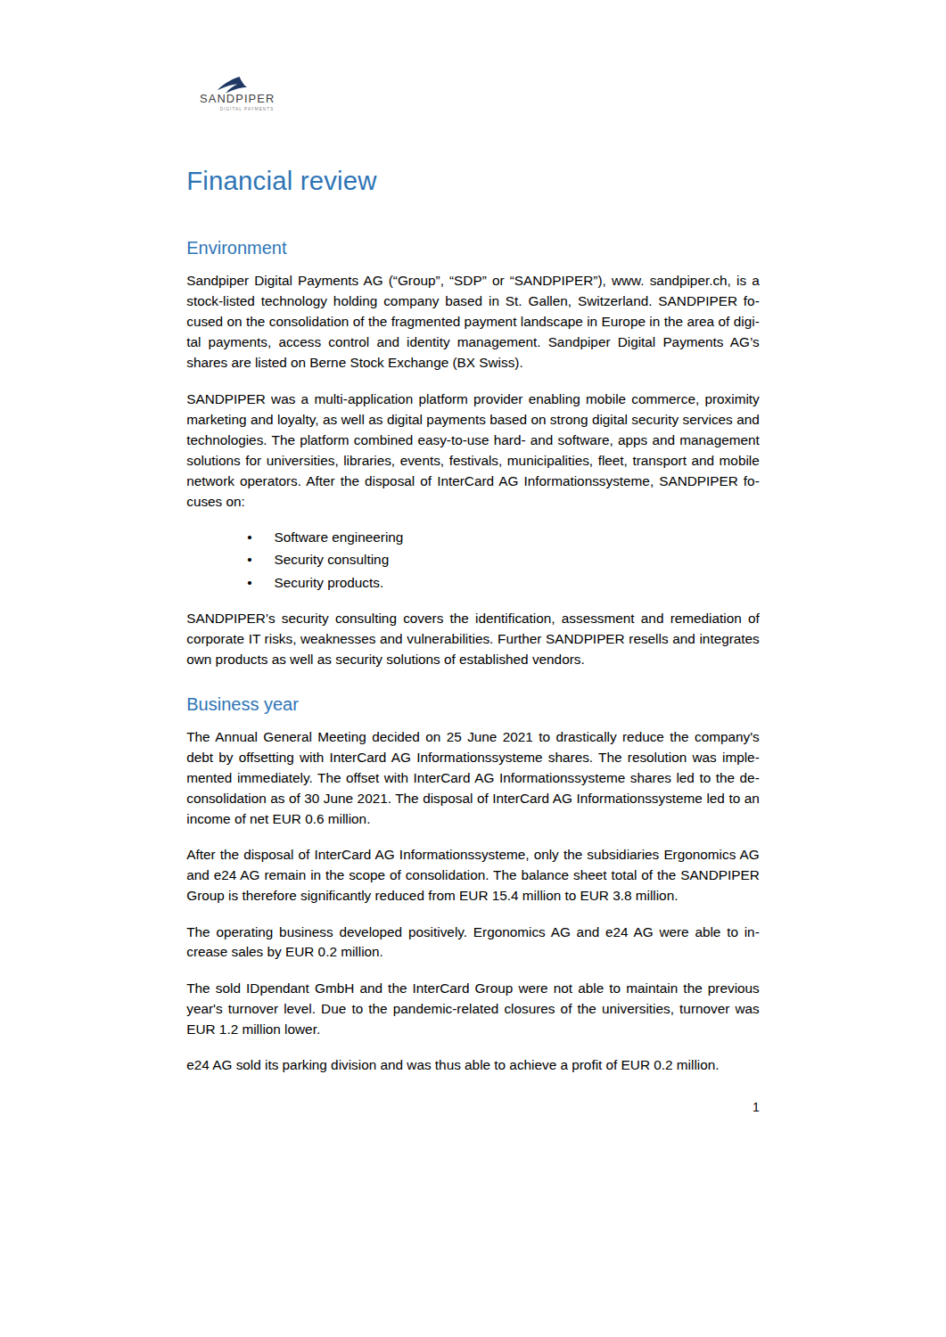SANDPIPER DIGITAL PAYMENTS
Financial review
Environment
Sandpiper Digital Payments AG (“Group”, “SDP” or “SANDPIPER”), www. sandpiper.ch, is a stock-listed technology holding company based in St. Gallen, Switzerland. SANDPIPER focused on the consolidation of the fragmented payment landscape in Europe in the area of digital payments, access control and identity management. Sandpiper Digital Payments AG’s shares are listed on Berne Stock Exchange (BX Swiss).
SANDPIPER was a multi-application platform provider enabling mobile commerce, proximity marketing and loyalty, as well as digital payments based on strong digital security services and technologies. The platform combined easy-to-use hard- and software, apps and management solutions for universities, libraries, events, festivals, municipalities, fleet, transport and mobile network operators. After the disposal of InterCard AG Informationssysteme, SANDPIPER focuses on:
Software engineering
Security consulting
Security products.
SANDPIPER’s security consulting covers the identification, assessment and remediation of corporate IT risks, weaknesses and vulnerabilities. Further SANDPIPER resells and integrates own products as well as security solutions of established vendors.
Business year
The Annual General Meeting decided on 25 June 2021 to drastically reduce the company's debt by offsetting with InterCard AG Informationssysteme shares. The resolution was implemented immediately. The offset with InterCard AG Informationssysteme shares led to the deconsolidation as of 30 June 2021. The disposal of InterCard AG Informationssysteme led to an income of net EUR 0.6 million.
After the disposal of InterCard AG Informationssysteme, only the subsidiaries Ergonomics AG and e24 AG remain in the scope of consolidation. The balance sheet total of the SANDPIPER Group is therefore significantly reduced from EUR 15.4 million to EUR 3.8 million.
The operating business developed positively. Ergonomics AG and e24 AG were able to increase sales by EUR 0.2 million.
The sold IDpendant GmbH and the InterCard Group were not able to maintain the previous year's turnover level. Due to the pandemic-related closures of the universities, turnover was EUR 1.2 million lower.
e24 AG sold its parking division and was thus able to achieve a profit of EUR 0.2 million.
1